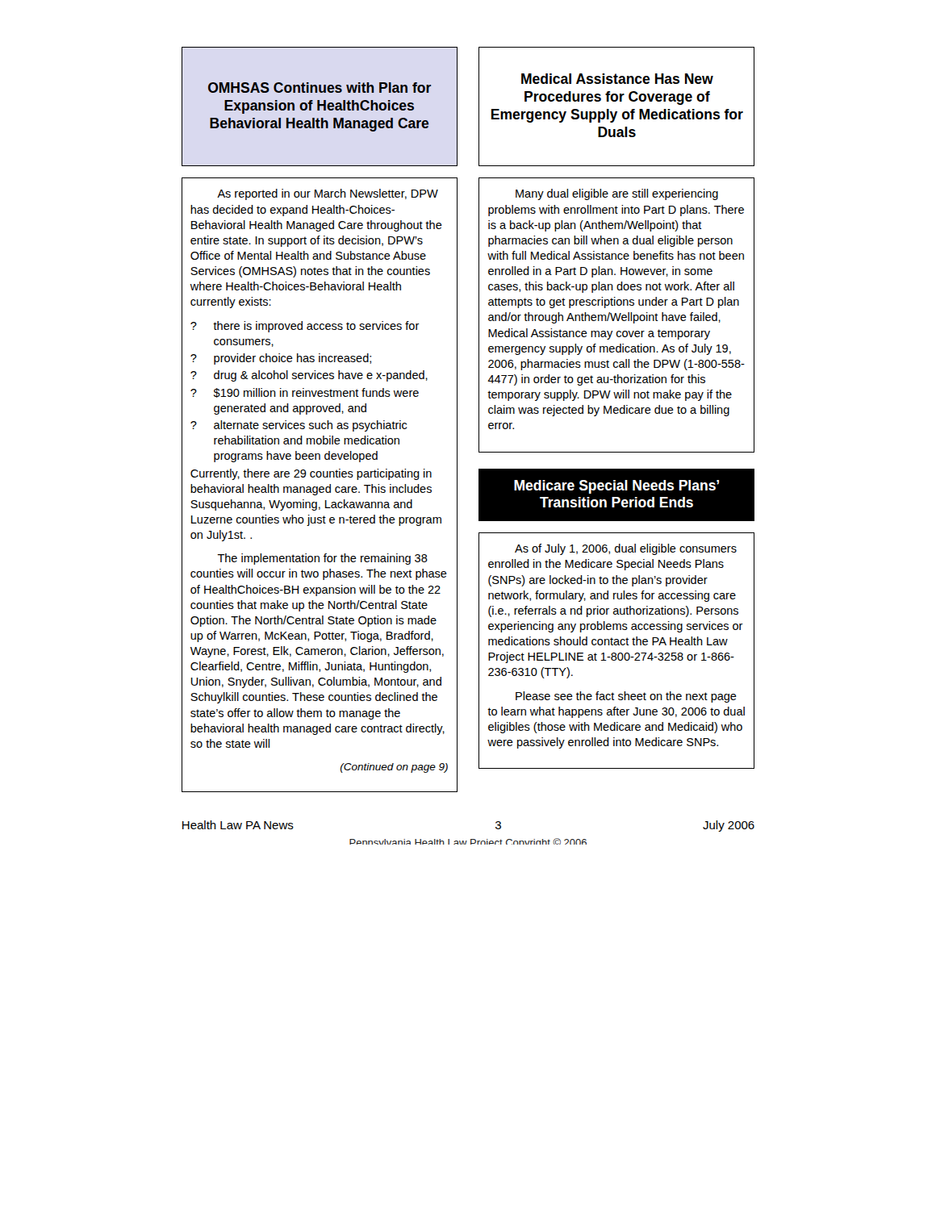OMHSAS Continues with Plan for Expansion of HealthChoices
Behavioral Health Managed Care
As reported in our March Newsletter, DPW has decided to expand Health-Choices-Behavioral Health Managed Care throughout the entire state. In support of its decision, DPW’s Office of Mental Health and Substance Abuse Services (OMHSAS) notes that in the counties where Health-Choices-Behavioral Health currently exists:
?there is improved access to services for consumers,
?provider choice has increased;
?drug & alcohol services have e x-panded,
?$190 million in reinvestment funds were generated and approved, and
?alternate services such as psychiatric rehabilitation and mobile medication programs have been developed
Currently, there are 29 counties participating in behavioral health managed care. This includes Susquehanna, Wyoming, Lackawanna and Luzerne counties who just e n-tered the program on July1st. .
The implementation for the remaining 38 counties will occur in two phases. The next phase of HealthChoices-BH expansion will be to the 22 counties that make up the North/Central State Option. The North/Central State Option is made up of Warren, McKean, Potter, Tioga, Bradford, Wayne, Forest, Elk, Cameron, Clarion, Jefferson, Clearfield, Centre, Mifflin, Juniata, Huntingdon, Union, Snyder, Sullivan, Columbia, Montour, and Schuylkill counties. These counties declined the state’s offer to allow them to manage the behavioral health managed care contract directly, so the state will
(Continued on page 9)
Medical Assistance Has New Procedures for Coverage of Emergency Supply of Medications for Duals
Many dual eligible are still experiencing problems with enrollment into Part D plans. There is a back-up plan (Anthem/Wellpoint) that pharmacies can bill when a dual eligible person with full Medical Assistance benefits has not been enrolled in a Part D plan. However, in some cases, this back-up plan does not work. After all attempts to get prescriptions under a Part D plan and/or through Anthem/Wellpoint have failed, Medical Assistance may cover a temporary emergency supply of medication. As of July 19, 2006, pharmacies must call the DPW (1-800-558-4477) in order to get au-thorization for this temporary supply. DPW will not make pay if the claim was rejected by Medicare due to a billing error.
Medicare Special Needs Plans’ Transition Period Ends
As of July 1, 2006, dual eligible consumers enrolled in the Medicare Special Needs Plans (SNPs) are locked-in to the plan’s provider network, formulary, and rules for accessing care (i.e., referrals a nd prior authorizations). Persons experiencing any problems accessing services or medications should contact the PA Health Law Project HELPLINE at 1-800-274-3258 or 1-866-236-6310 (TTY).
Please see the fact sheet on the next page to learn what happens after June 30, 2006 to dual eligibles (those with Medicare and Medicaid) who were passively enrolled into Medicare SNPs.
Health Law PA News
3
July 2006
Pennsylvania Health Law Project Copyright © 2006